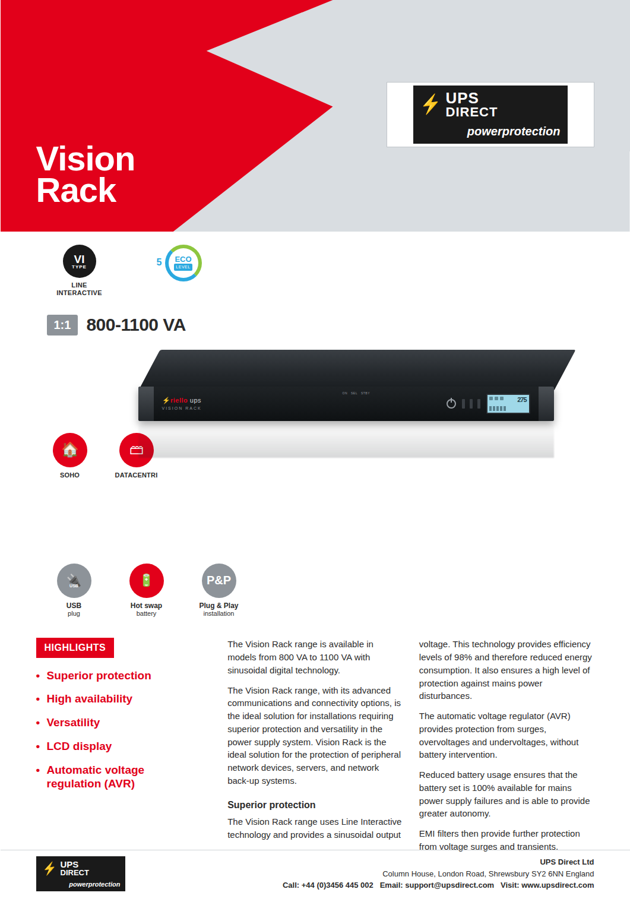Vision Rack
⚡ UPS DIRECT
powerprotection
VI TYPE
LINE
INTERACTIVE
5
ECO LEVEL
1:1 800-1100 VA
🏠
SOHO
🗃
DATACENTRI
⚡riello upsVISION RACK
ON SEL STBY
275
🔌USB
USBplug
🔋
Hot swapbattery
P&P
Plug & Playinstallation
HIGHLIGHTS
Superior protection
High availability
Versatility
LCD display
Automatic voltageregulation (AVR)
The Vision Rack range is available in models from 800 VA to 1100 VA with sinusoidal digital technology.
The Vision Rack range, with its advanced communications and connectivity options, is the ideal solution for installations requiring superior protection and versatility in the power supply system. Vision Rack is the ideal solution for the protection of peripheral network devices, servers, and network back-up systems.
Superior protection
The Vision Rack range uses Line Interactive technology and provides a sinusoidal output
voltage. This technology provides efficiency levels of 98% and therefore reduced energy consumption. It also ensures a high level of protection against mains power disturbances.
The automatic voltage regulator (AVR) provides protection from surges, overvoltages and undervoltages, without battery intervention.
Reduced battery usage ensures that the battery set is 100% available for mains power supply failures and is able to provide greater autonomy.
EMI filters then provide further protection from voltage surges and transients.
⚡ UPS DIRECT
powerprotection
UPS Direct Ltd
Column House, London Road, Shrewsbury SY2 6NN England
Call: +44 (0)3456 445 002 Email: support@upsdirect.com Visit: www.upsdirect.com